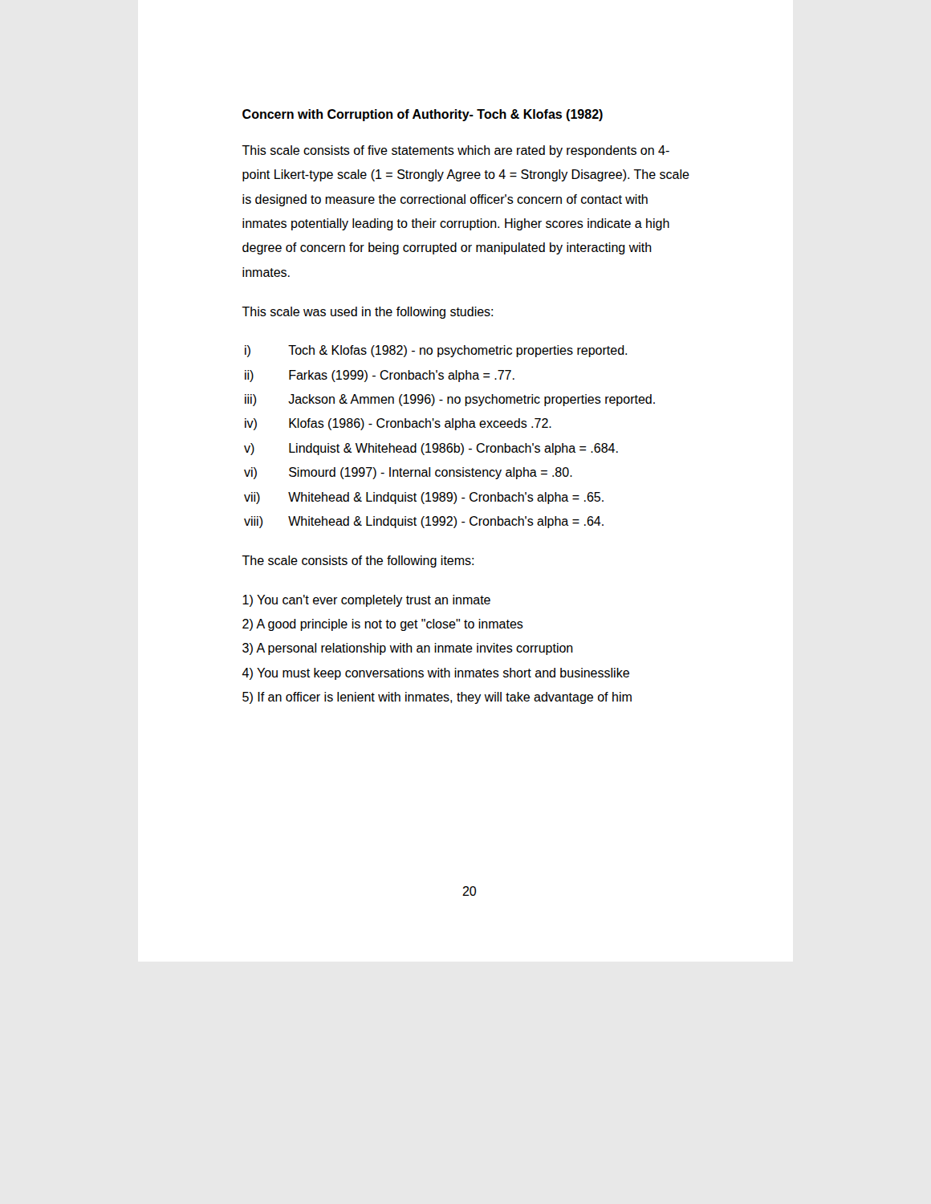Concern with Corruption of Authority- Toch & Klofas (1982)
This scale consists of five statements which are rated by respondents on 4-point Likert-type scale (1 = Strongly Agree to 4 = Strongly Disagree). The scale is designed to measure the correctional officer's concern of contact with inmates potentially leading to their corruption. Higher scores indicate a high degree of concern for being corrupted or manipulated by interacting with inmates.
This scale was used in the following studies:
i) Toch & Klofas (1982) - no psychometric properties reported.
ii) Farkas (1999) - Cronbach's alpha = .77.
iii) Jackson & Ammen (1996) - no psychometric properties reported.
iv) Klofas (1986) - Cronbach's alpha exceeds .72.
v) Lindquist & Whitehead (1986b) - Cronbach's alpha = .684.
vi) Simourd (1997) - Internal consistency alpha = .80.
vii) Whitehead & Lindquist (1989) - Cronbach's alpha = .65.
viii) Whitehead & Lindquist (1992) - Cronbach's alpha = .64.
The scale consists of the following items:
1) You can't ever completely trust an inmate
2) A good principle is not to get "close" to inmates
3) A personal relationship with an inmate invites corruption
4) You must keep conversations with inmates short and businesslike
5) If an officer is lenient with inmates, they will take advantage of him
20